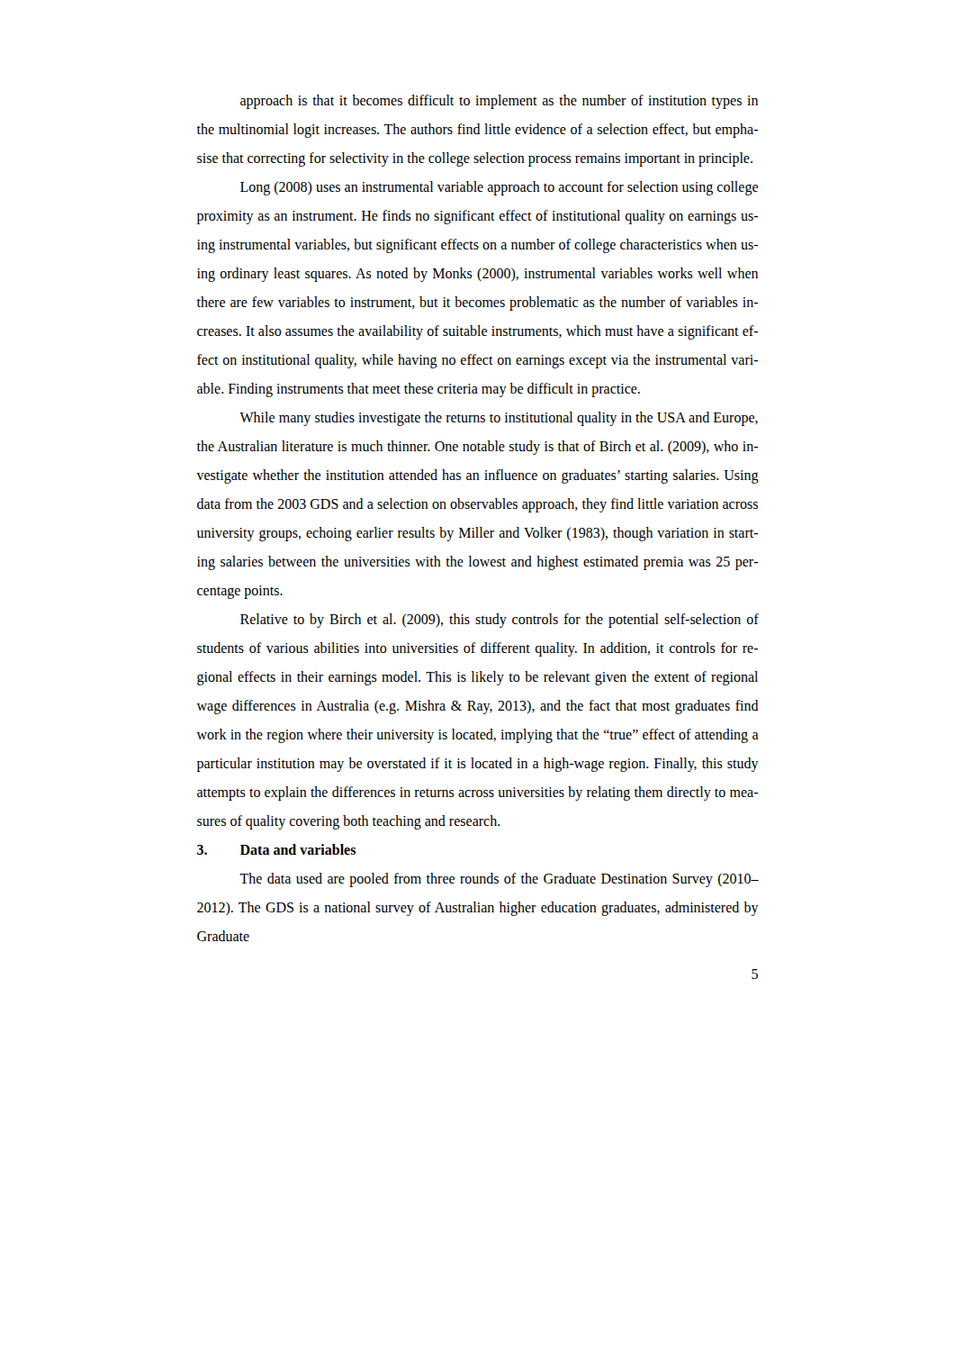approach is that it becomes difficult to implement as the number of institution types in the multinomial logit increases. The authors find little evidence of a selection effect, but emphasise that correcting for selectivity in the college selection process remains important in principle.
Long (2008) uses an instrumental variable approach to account for selection using college proximity as an instrument. He finds no significant effect of institutional quality on earnings using instrumental variables, but significant effects on a number of college characteristics when using ordinary least squares. As noted by Monks (2000), instrumental variables works well when there are few variables to instrument, but it becomes problematic as the number of variables increases. It also assumes the availability of suitable instruments, which must have a significant effect on institutional quality, while having no effect on earnings except via the instrumental variable. Finding instruments that meet these criteria may be difficult in practice.
While many studies investigate the returns to institutional quality in the USA and Europe, the Australian literature is much thinner. One notable study is that of Birch et al. (2009), who investigate whether the institution attended has an influence on graduates’ starting salaries. Using data from the 2003 GDS and a selection on observables approach, they find little variation across university groups, echoing earlier results by Miller and Volker (1983), though variation in starting salaries between the universities with the lowest and highest estimated premia was 25 percentage points.
Relative to by Birch et al. (2009), this study controls for the potential self-selection of students of various abilities into universities of different quality. In addition, it controls for regional effects in their earnings model. This is likely to be relevant given the extent of regional wage differences in Australia (e.g. Mishra & Ray, 2013), and the fact that most graduates find work in the region where their university is located, implying that the “true” effect of attending a particular institution may be overstated if it is located in a high-wage region. Finally, this study attempts to explain the differences in returns across universities by relating them directly to measures of quality covering both teaching and research.
3. Data and variables
The data used are pooled from three rounds of the Graduate Destination Survey (2010–2012). The GDS is a national survey of Australian higher education graduates, administered by Graduate
5